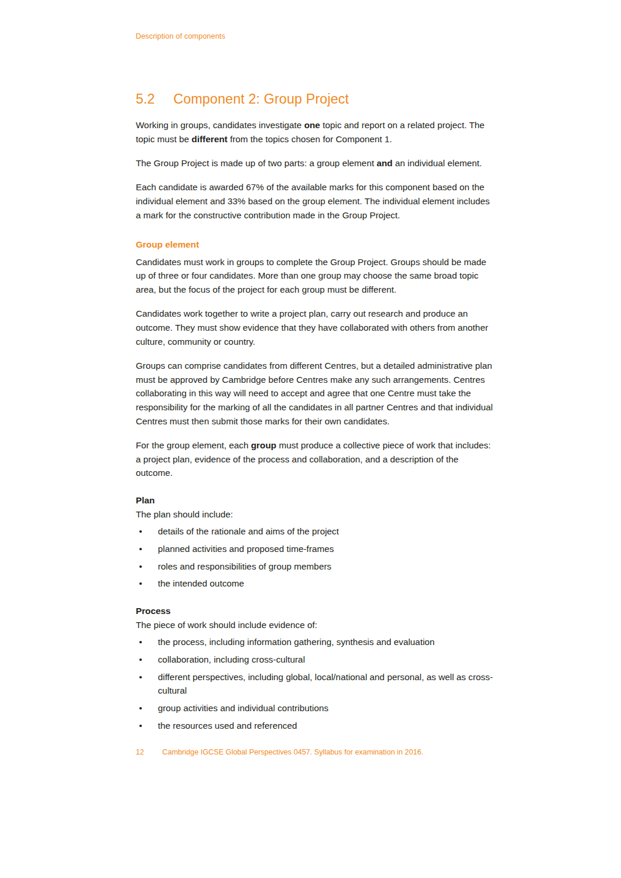Description of components
5.2 Component 2: Group Project
Working in groups, candidates investigate one topic and report on a related project. The topic must be different from the topics chosen for Component 1.
The Group Project is made up of two parts: a group element and an individual element.
Each candidate is awarded 67% of the available marks for this component based on the individual element and 33% based on the group element. The individual element includes a mark for the constructive contribution made in the Group Project.
Group element
Candidates must work in groups to complete the Group Project. Groups should be made up of three or four candidates. More than one group may choose the same broad topic area, but the focus of the project for each group must be different.
Candidates work together to write a project plan, carry out research and produce an outcome. They must show evidence that they have collaborated with others from another culture, community or country.
Groups can comprise candidates from different Centres, but a detailed administrative plan must be approved by Cambridge before Centres make any such arrangements. Centres collaborating in this way will need to accept and agree that one Centre must take the responsibility for the marking of all the candidates in all partner Centres and that individual Centres must then submit those marks for their own candidates.
For the group element, each group must produce a collective piece of work that includes: a project plan, evidence of the process and collaboration, and a description of the outcome.
Plan
The plan should include:
details of the rationale and aims of the project
planned activities and proposed time-frames
roles and responsibilities of group members
the intended outcome
Process
The piece of work should include evidence of:
the process, including information gathering, synthesis and evaluation
collaboration, including cross-cultural
different perspectives, including global, local/national and personal, as well as cross-cultural
group activities and individual contributions
the resources used and referenced
12 Cambridge IGCSE Global Perspectives 0457. Syllabus for examination in 2016.